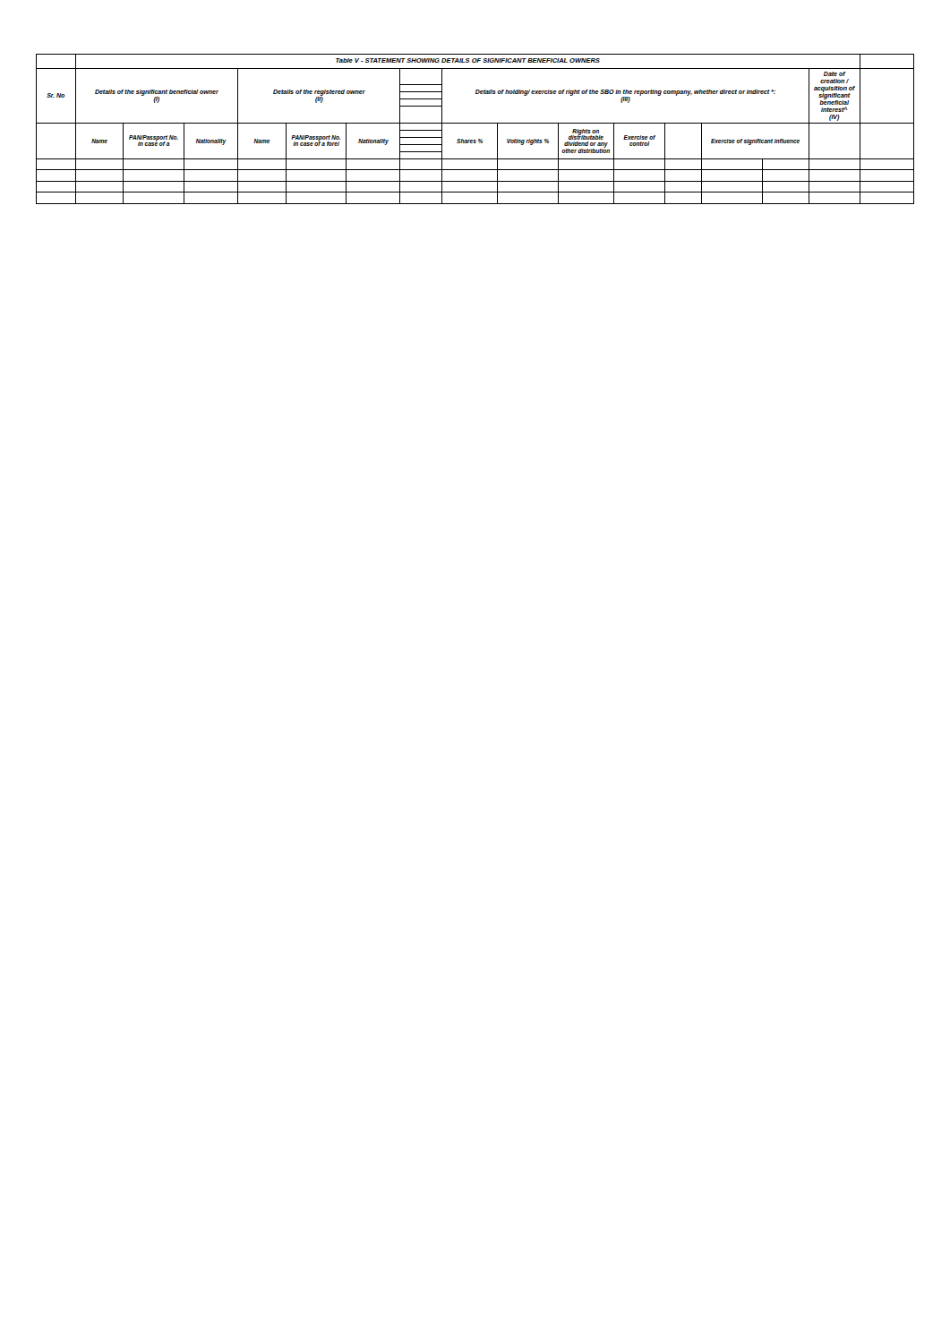| | Table V - STATEMENT SHOWING DETAILS OF SIGNIFICANT BENEFICIAL OWNERS | |
| Sr. No | Details of the significant beneficial owner (I) | Details of the registered owner (II) | | Details of holding/ exercise of right of the SBO in the reporting company, whether direct or indirect *: (III) | Date of creation / acquisition of significant beneficial interest^ (IV) | |
| | Name | PAN/Passport No. in case of a | Nationality | Name | PAN/Passport No. in case of a forei | Nationality | | Shares % | Voting rights % | Rights on distributable dividend or any other distribution | Exercise of control | | Exercise of significant influence | | |